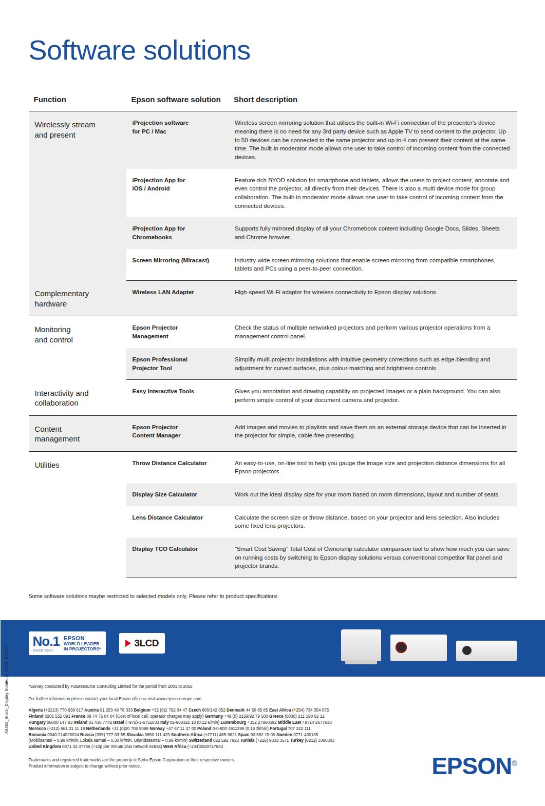Software solutions
| Function | Epson software solution | Short description |
| --- | --- | --- |
| Wirelessly stream and present | iProjection software for PC / Mac | Wireless screen mirroring solution that utilises the built-in Wi-Fi connection of the presenter's device meaning there is no need for any 3rd party device such as Apple TV to send content to the projector. Up to 50 devices can be connected to the same projector and up to 4 can present their content at the same time. The built-in moderator mode allows one user to take control of incoming content from the connected devices. |
| iProjection App for iOS / Android | Feature-rich BYOD solution for smartphone and tablets, allows the users to project content, annotate and even control the projector, all directly from their devices. There is also a multi device mode for group collaboration. The built-in moderator mode allows one user to take control of incoming content from the connected devices. |
| iProjection App for Chromebooks | Supports fully mirrored display of all your Chromebook content including Google Docs, Slides, Sheets and Chrome browser. |
| Screen Mirroring (Miracast) | Industry-wide screen mirroring solutions that enable screen mirroring from compatible smartphones, tablets and PCs using a peer-to-peer connection. |
| Complementary hardware | Wireless LAN Adapter | High-speed Wi-Fi adaptor for wireless connectivity to Epson display solutions. |
| Monitoring and control | Epson Projector Management | Check the status of multiple networked projectors and perform various projector operations from a management control panel. |
| Epson Professional Projector Tool | Simplify multi-projector installations with intuitive geometry corrections such as edge-blending and adjustment for curved surfaces, plus colour-matching and brightness controls. |
| Interactivity and collaboration | Easy Interactive Tools | Gives you annotation and drawing capability on projected images or a plain background. You can also perform simple control of your document camera and projector. |
| Content management | Epson Projector Content Manager | Add images and movies to playlists and save them on an external storage device that can be inserted in the projector for simple, cable-free presenting. |
| Utilities | Throw Distance Calculator | An easy-to-use, on-line tool to help you gauge the image size and projection distance dimensions for all Epson projectors. |
| Display Size Calculator | Work out the ideal display size for your room based on room dimensions, layout and number of seats. |
| Lens Distance Calculator | Calculate the screen size or throw distance, based on your projector and lens selection. Also includes some fixed lens projectors. |
| Display TCO Calculator | “Smart Cost Saving” Total Cost of Ownership calculator comparison tool to show how much you can save on running costs by switching to Epson display solutions versus conventional competitor flat panel and projector brands. |
Some software solutions maybe restricted to selected models only. Please refer to product specifications.
No.1 SINCE 2001*
EPSON
WORLD LEADER
IN PROJECTORS*
3LCD
*Survey conducted by Futuresource Consulting Limited for the period from 2001 to 2016
For further information please contact your local Epson office or visit www.epson-europe.com
Algeria (+2213) 770 938 617 Austria 01 253 49 78 333 Belgium +32 (0)2 792 04 47 Czech 800/142 052 Denmark 44 50 85 85 East Africa (+254) 734 354 075
Finland 0201 552 091 France 09 74 75 04 04 (Cost of local call, operator charges may apply) Germany +49 (0) 2159/92 79 500 Greece (0030) 211 198 62 12
Hungary 06800 147 83 Ireland 01 436 7742 Israel (+972)-3-5751833 Italy 02-660321 10 (0,12 €/min) Luxembourg +352 27860692 Middle East +9714 2677638
Morocco (+212) 661 31 11 18 Netherlands +31 (0)20 708 5099 Norway +47 67 11 37 00 Poland 0-0-800 4911299 (0,16 zł/min) Portugal 707 222 111
Romania 0040 214025024 Russia (095) 777-03-55 Slovakia 0850 111 429 Southern Africa (+2711) 465-9621 Spain 93 582 15 00 Sweden 0771-400135
(Mobilsamtal – 0,99 kr/min, Lokala samtal – 0,30 kr/min, Utlandssamtal – 0,89 kr/min) Switzerland 022 592 7923 Tunisia (+216) 9833 3571 Turkey (0212) 3360303
United Kingdom 0871 42 37766 (+10p per minute plus network extras) West Africa (+234)8020727843
Trademarks and registered trademarks are the property of Seiko Epson Corporation or their respective owners.
Product information is subject to change without prior notice.
EPSON®
A8382_Broch_Display Solutions_02/19_EN-INT